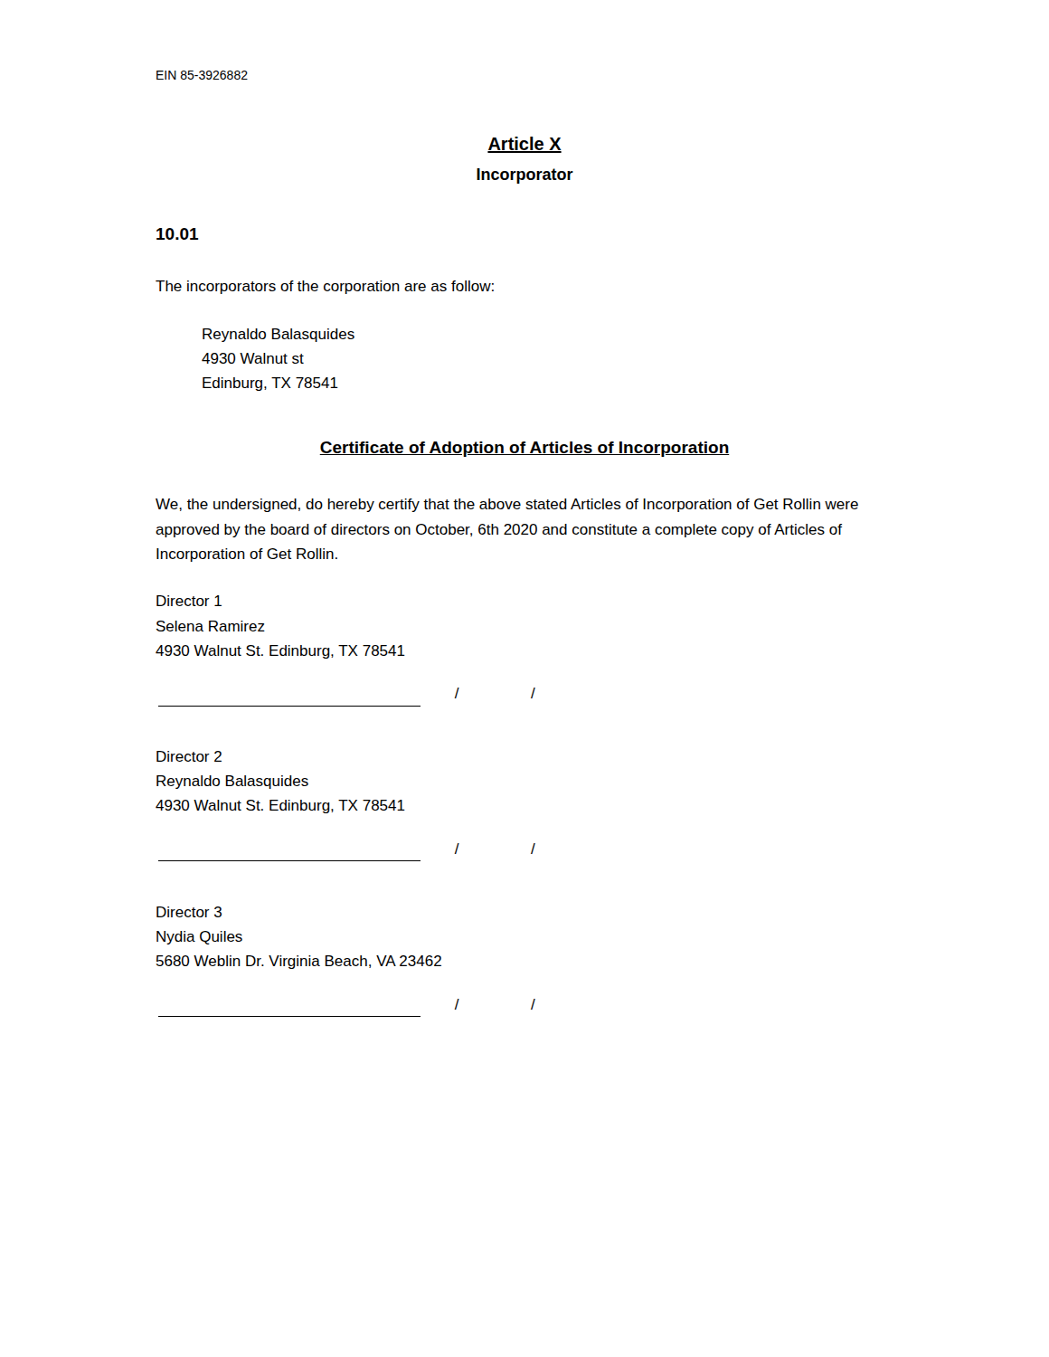EIN 85-3926882
Article X
Incorporator
10.01
The incorporators of the corporation are as follow:
Reynaldo Balasquides
4930 Walnut st
Edinburg, TX 78541
Certificate of Adoption of Articles of Incorporation
We, the undersigned, do hereby certify that the above stated Articles of Incorporation of Get Rollin were approved by the board of directors on October, 6th 2020 and constitute a complete copy of Articles of Incorporation of Get Rollin.
Director 1
Selena Ramirez
4930 Walnut St. Edinburg, TX 78541
/ /
Director 2
Reynaldo Balasquides
4930 Walnut St. Edinburg, TX 78541
/ /
Director 3
Nydia Quiles
5680 Weblin Dr. Virginia Beach, VA 23462
/ /